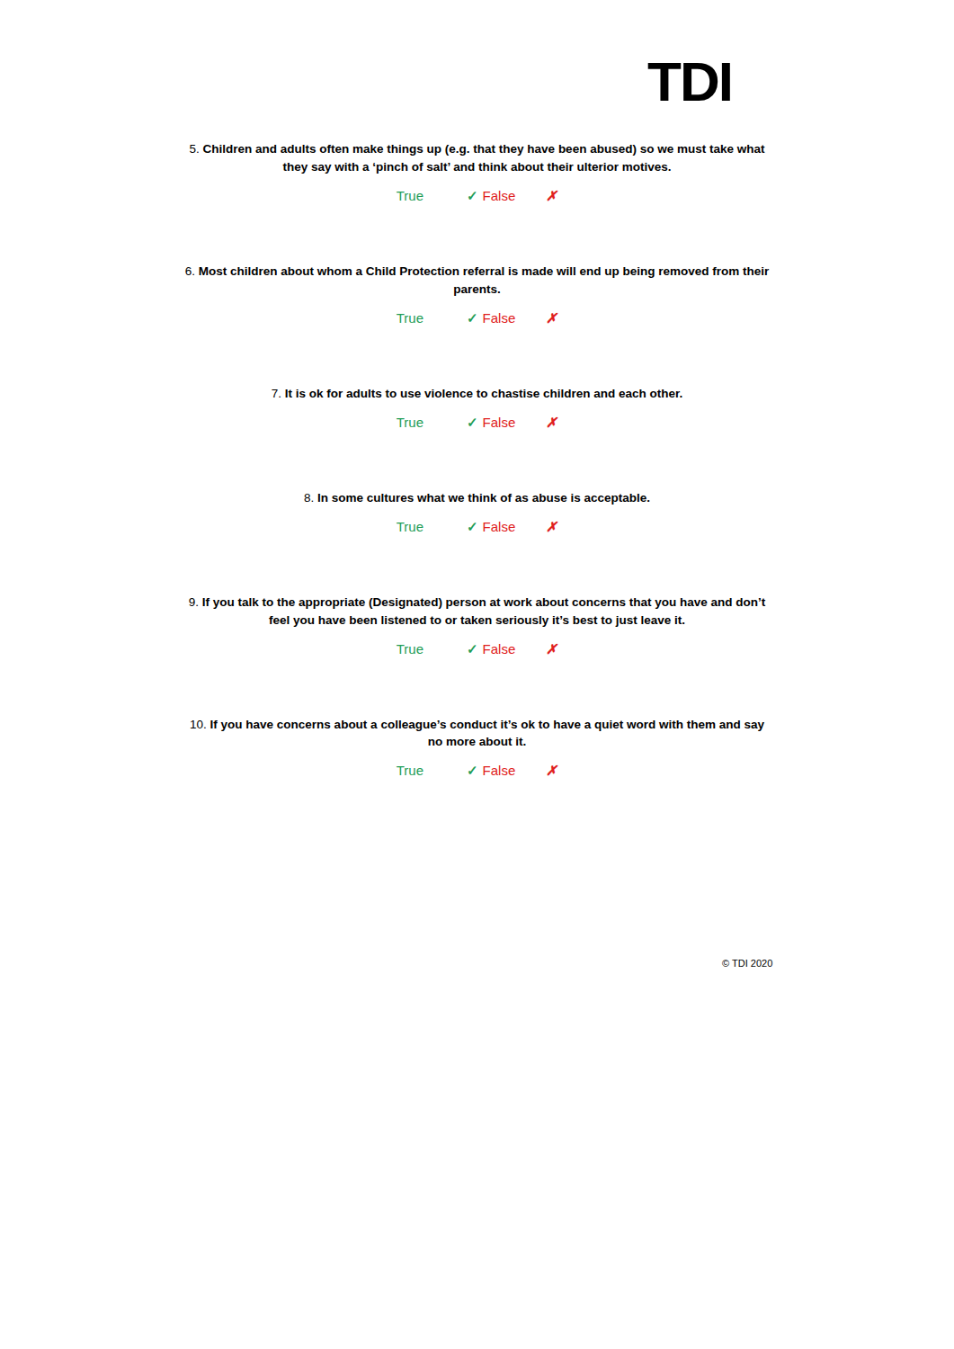TDI
5. Children and adults often make things up (e.g. that they have been abused) so we must take what they say with a ‘pinch of salt’ and think about their ulterior motives.
True✓ False✗
6. Most children about whom a Child Protection referral is made will end up being removed from their parents.
True✓ False✗
7. It is ok for adults to use violence to chastise children and each other.
True✓ False✗
8. In some cultures what we think of as abuse is acceptable.
True✓ False✗
9. If you talk to the appropriate (Designated) person at work about concerns that you have and don’t feel you have been listened to or taken seriously it’s best to just leave it.
True✓ False✗
10. If you have concerns about a colleague’s conduct it’s ok to have a quiet word with them and say no more about it.
True✓ False✗
© TDI 2020